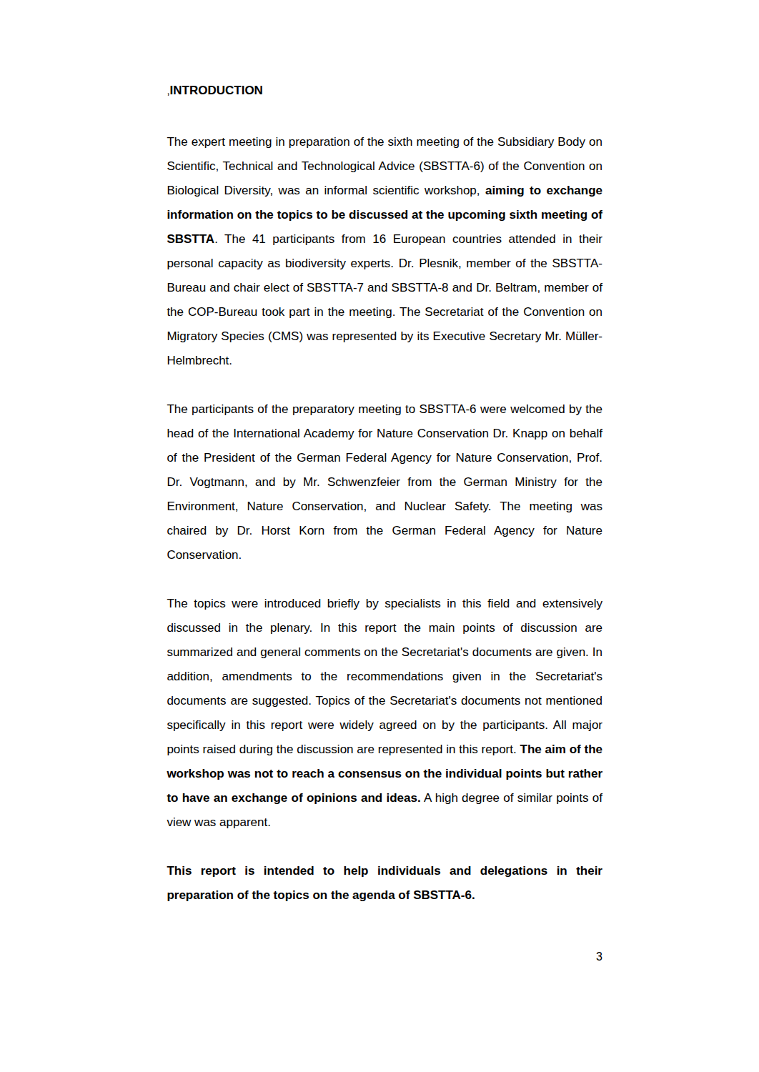, INTRODUCTION
The expert meeting in preparation of the sixth meeting of the Subsidiary Body on Scientific, Technical and Technological Advice (SBSTTA-6) of the Convention on Biological Diversity, was an informal scientific workshop, aiming to exchange information on the topics to be discussed at the upcoming sixth meeting of SBSTTA. The 41 participants from 16 European countries attended in their personal capacity as biodiversity experts. Dr. Plesnik, member of the SBSTTA-Bureau and chair elect of SBSTTA-7 and SBSTTA-8 and Dr. Beltram, member of the COP-Bureau took part in the meeting. The Secretariat of the Convention on Migratory Species (CMS) was represented by its Executive Secretary Mr. Müller-Helmbrecht.
The participants of the preparatory meeting to SBSTTA-6 were welcomed by the head of the International Academy for Nature Conservation Dr. Knapp on behalf of the President of the German Federal Agency for Nature Conservation, Prof. Dr. Vogtmann, and by Mr. Schwenzfeier from the German Ministry for the Environment, Nature Conservation, and Nuclear Safety. The meeting was chaired by Dr. Horst Korn from the German Federal Agency for Nature Conservation.
The topics were introduced briefly by specialists in this field and extensively discussed in the plenary. In this report the main points of discussion are summarized and general comments on the Secretariat's documents are given. In addition, amendments to the recommendations given in the Secretariat's documents are suggested. Topics of the Secretariat's documents not mentioned specifically in this report were widely agreed on by the participants. All major points raised during the discussion are represented in this report. The aim of the workshop was not to reach a consensus on the individual points but rather to have an exchange of opinions and ideas. A high degree of similar points of view was apparent.
This report is intended to help individuals and delegations in their preparation of the topics on the agenda of SBSTTA-6.
3